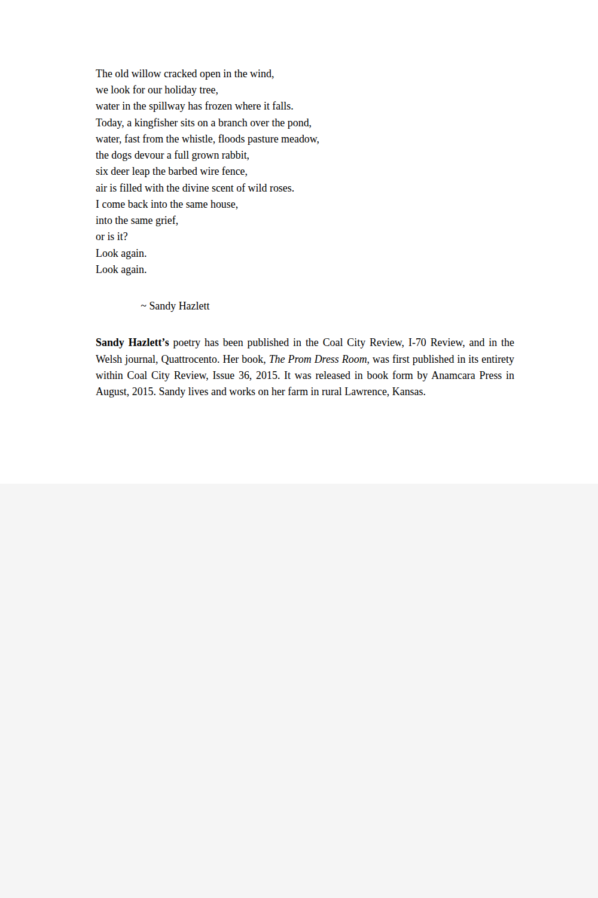The old willow cracked open in the wind,
we look for our holiday tree,
water in the spillway has frozen where it falls.
Today, a kingfisher sits on a branch over the pond,
water, fast from the whistle, floods pasture meadow,
the dogs devour a full grown rabbit,
six deer leap the barbed wire fence,
air is filled with the divine scent of wild roses.
I come back into the same house,
into the same grief,
or is it?
Look again.
Look again.
~ Sandy Hazlett
Sandy Hazlett’s poetry has been published in the Coal City Review, I-70 Review, and in the Welsh journal, Quattrocento. Her book, The Prom Dress Room, was first published in its entirety within Coal City Review, Issue 36, 2015. It was released in book form by Anamcara Press in August, 2015. Sandy lives and works on her farm in rural Lawrence, Kansas.